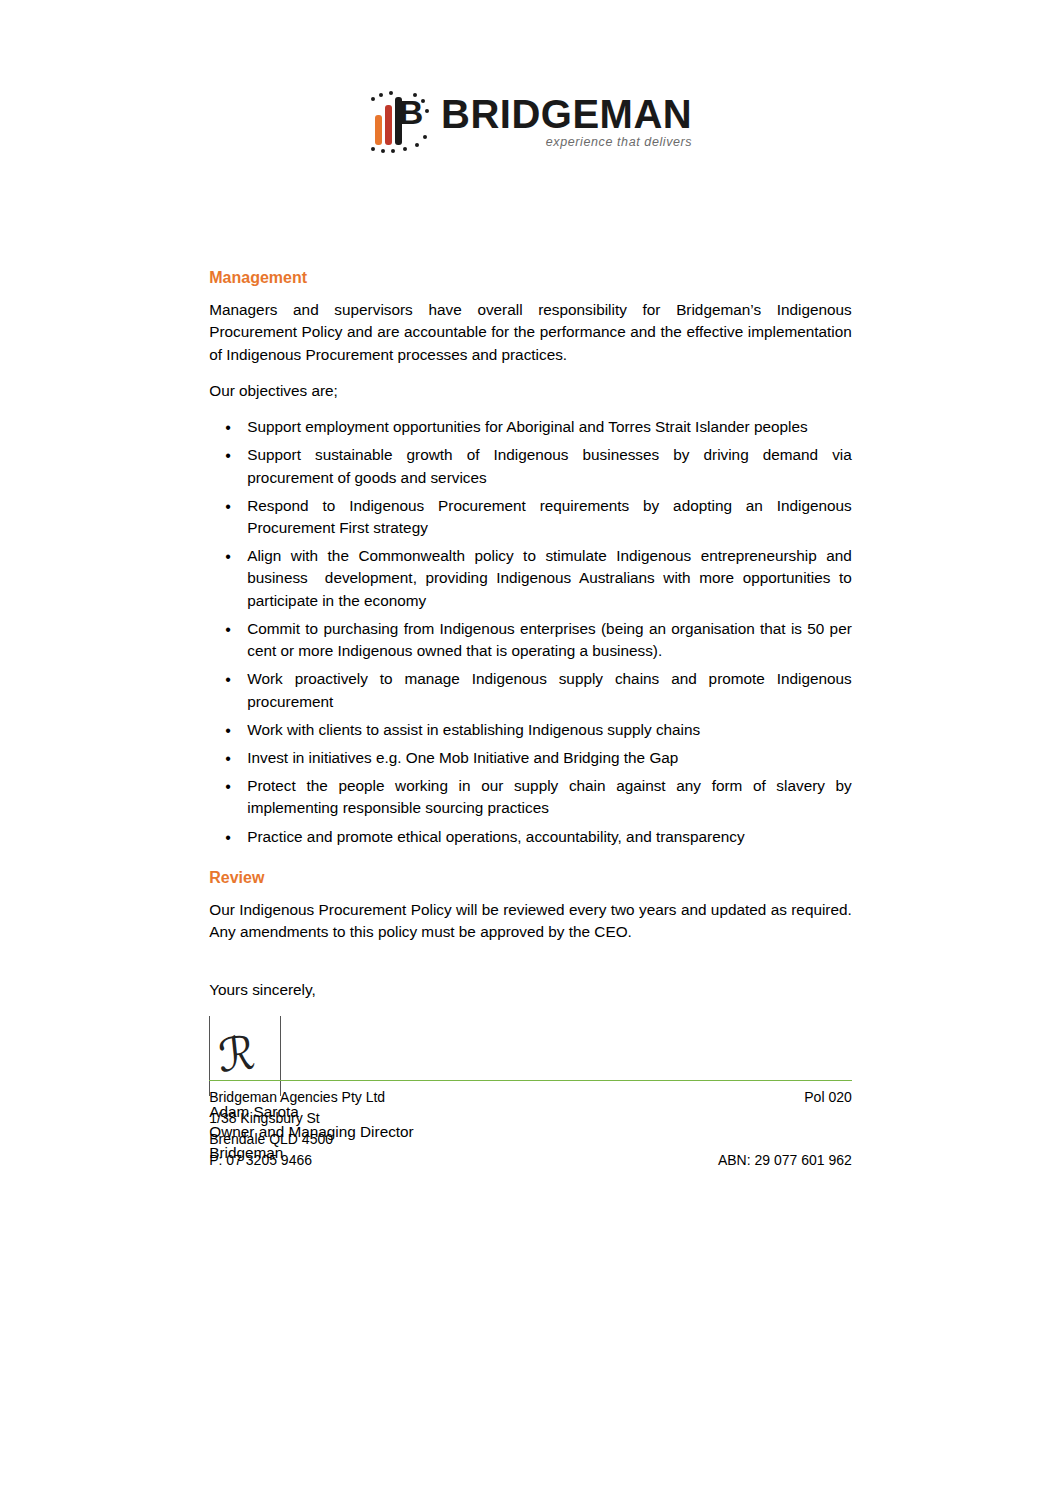B
BRIDGEMAN
experience that delivers
Management
Managers and supervisors have overall responsibility for Bridgeman’s Indigenous Procurement Policy and are accountable for the performance and the effective implementation of Indigenous Procurement processes and practices.
Our objectives are;
Support employment opportunities for Aboriginal and Torres Strait Islander peoples
Support sustainable growth of Indigenous businesses by driving demand via procurement of goods and services
Respond to Indigenous Procurement requirements by adopting an Indigenous Procurement First strategy
Align with the Commonwealth policy to stimulate Indigenous entrepreneurship and business development, providing Indigenous Australians with more opportunities to participate in the economy
Commit to purchasing from Indigenous enterprises (being an organisation that is 50 per cent or more Indigenous owned that is operating a business).
Work proactively to manage Indigenous supply chains and promote Indigenous procurement
Work with clients to assist in establishing Indigenous supply chains
Invest in initiatives e.g. One Mob Initiative and Bridging the Gap
Protect the people working in our supply chain against any form of slavery by implementing responsible sourcing practices
Practice and promote ethical operations, accountability, and transparency
Review
Our Indigenous Procurement Policy will be reviewed every two years and updated as required. Any amendments to this policy must be approved by the CEO.
Yours sincerely,
ℛ
Adam Sarota
Owner and Managing Director
Bridgeman
| Bridgeman Agencies Pty Ltd 1/38 Kingsbury St Brendale QLD 4500 P: 07 3205 9466 | Pol 020 ABN: 29 077 601 962 |